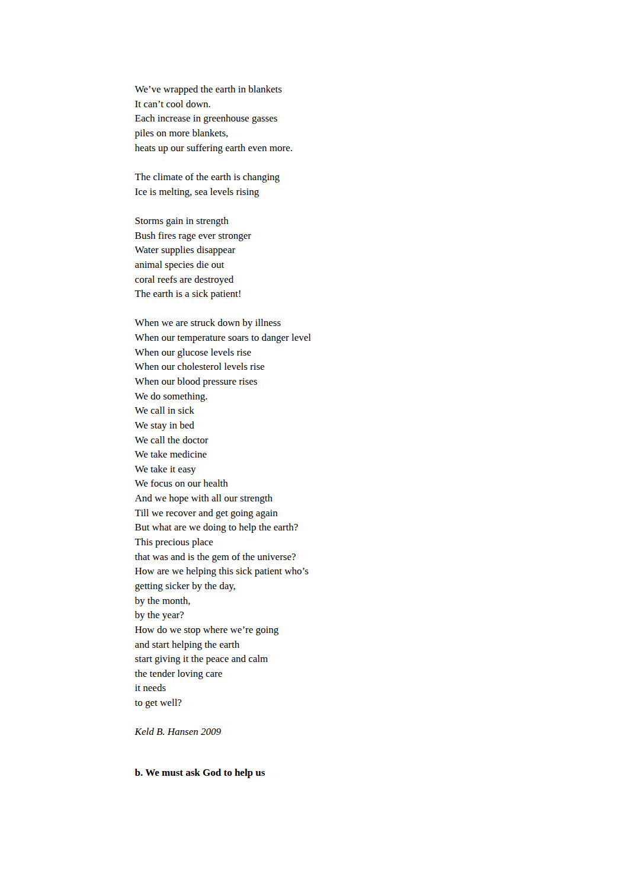We’ve wrapped the earth in blankets
It can’t cool down.
Each increase in greenhouse gasses
piles on more blankets,
heats up our suffering earth even more.
The climate of the earth is changing
Ice is melting, sea levels rising
Storms gain in strength
Bush fires rage ever stronger
Water supplies disappear
animal species die out
coral reefs are destroyed
The earth is a sick patient!
When we are struck down by illness
When our temperature soars to danger level
When our glucose levels rise
When our cholesterol levels rise
When our blood pressure rises
We do something.
We call in sick
We stay in bed
We call the doctor
We take medicine
We take it easy
We focus on our health
And we hope with all our strength
Till we recover and get going again
But what are we doing to help the earth?
This precious place
that was and is the gem of the universe?
How are we helping this sick patient who’s
getting sicker by the day,
by the month,
by the year?
How do we stop where we’re going
and start helping the earth
start giving it the peace and calm
the tender loving care
it needs
to get well?
Keld B. Hansen 2009
b. We must ask God to help us